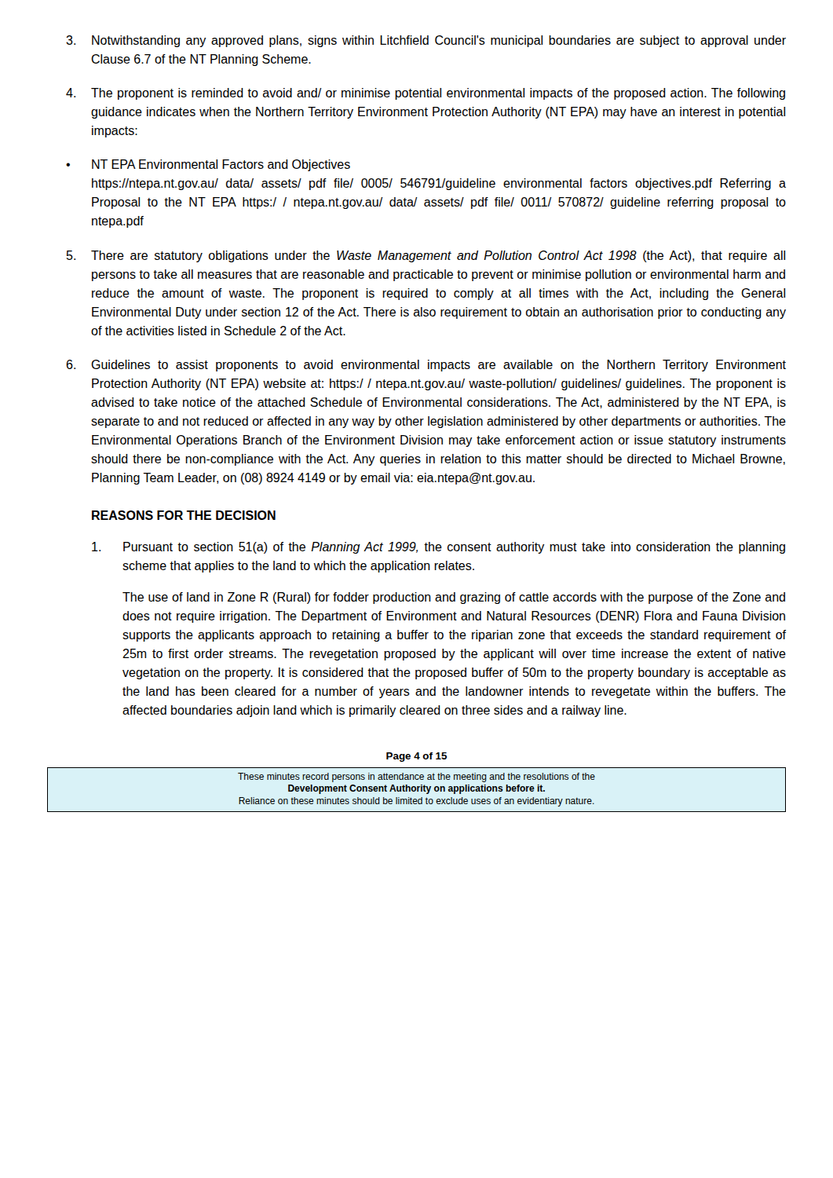3. Notwithstanding any approved plans, signs within Litchfield Council's municipal boundaries are subject to approval under Clause 6.7 of the NT Planning Scheme.
4. The proponent is reminded to avoid and/ or minimise potential environmental impacts of the proposed action. The following guidance indicates when the Northern Territory Environment Protection Authority (NT EPA) may have an interest in potential impacts:
• NT EPA Environmental Factors and Objectives
https://ntepa.nt.gov.au/ data/ assets/ pdf file/ 0005/ 546791/guideline environmental factors objectives.pdf Referring a Proposal to the NT EPA https:/ / ntepa.nt.gov.au/ data/ assets/ pdf file/ 0011/ 570872/ guideline referring proposal to ntepa.pdf
5. There are statutory obligations under the Waste Management and Pollution Control Act 1998 (the Act), that require all persons to take all measures that are reasonable and practicable to prevent or minimise pollution or environmental harm and reduce the amount of waste. The proponent is required to comply at all times with the Act, including the General Environmental Duty under section 12 of the Act. There is also requirement to obtain an authorisation prior to conducting any of the activities listed in Schedule 2 of the Act.
6. Guidelines to assist proponents to avoid environmental impacts are available on the Northern Territory Environment Protection Authority (NT EPA) website at: https:/ / ntepa.nt.gov.au/ waste-pollution/ guidelines/ guidelines. The proponent is advised to take notice of the attached Schedule of Environmental considerations. The Act, administered by the NT EPA, is separate to and not reduced or affected in any way by other legislation administered by other departments or authorities. The Environmental Operations Branch of the Environment Division may take enforcement action or issue statutory instruments should there be non-compliance with the Act. Any queries in relation to this matter should be directed to Michael Browne, Planning Team Leader, on (08) 8924 4149 or by email via: eia.ntepa@nt.gov.au.
REASONS FOR THE DECISION
1. Pursuant to section 51(a) of the Planning Act 1999, the consent authority must take into consideration the planning scheme that applies to the land to which the application relates.
The use of land in Zone R (Rural) for fodder production and grazing of cattle accords with the purpose of the Zone and does not require irrigation. The Department of Environment and Natural Resources (DENR) Flora and Fauna Division supports the applicants approach to retaining a buffer to the riparian zone that exceeds the standard requirement of 25m to first order streams. The revegetation proposed by the applicant will over time increase the extent of native vegetation on the property. It is considered that the proposed buffer of 50m to the property boundary is acceptable as the land has been cleared for a number of years and the landowner intends to revegetate within the buffers. The affected boundaries adjoin land which is primarily cleared on three sides and a railway line.
Page 4 of 15
These minutes record persons in attendance at the meeting and the resolutions of the
Development Consent Authority on applications before it.
Reliance on these minutes should be limited to exclude uses of an evidentiary nature.